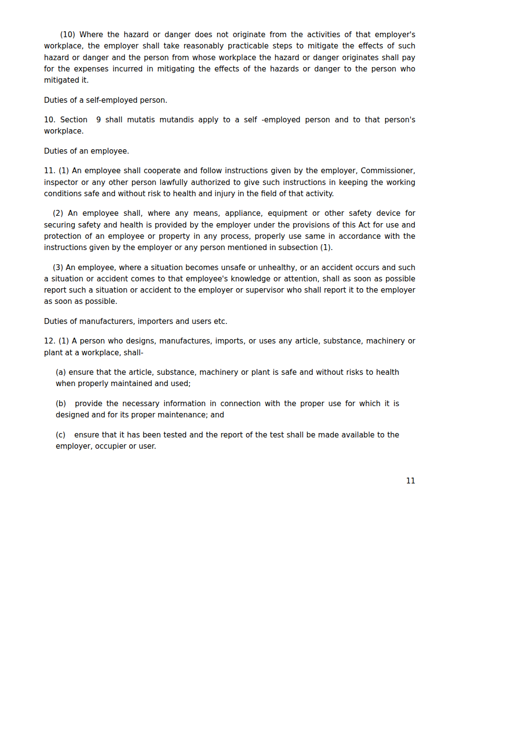(10) Where the hazard or danger does not originate from the activities of that employer's workplace, the employer shall take reasonably practicable steps to mitigate the effects of such hazard or danger and the person from whose workplace the hazard or danger originates shall pay for the expenses incurred in mitigating the effects of the hazards or danger to the person who mitigated it.
Duties of a self-employed person.
10. Section 9 shall mutatis mutandis apply to a self -employed person and to that person's workplace.
Duties of an employee.
11. (1) An employee shall cooperate and follow instructions given by the employer, Commissioner, inspector or any other person lawfully authorized to give such instructions in keeping the working conditions safe and without risk to health and injury in the field of that activity.
(2) An employee shall, where any means, appliance, equipment or other safety device for securing safety and health is provided by the employer under the provisions of this Act for use and protection of an employee or property in any process, properly use same in accordance with the instructions given by the employer or any person mentioned in subsection (1).
(3) An employee, where a situation becomes unsafe or unhealthy, or an accident occurs and such a situation or accident comes to that employee's knowledge or attention, shall as soon as possible report such a situation or accident to the employer or supervisor who shall report it to the employer as soon as possible.
Duties of manufacturers, importers and users etc.
12. (1) A person who designs, manufactures, imports, or uses any article, substance, machinery or plant at a workplace, shall-
(a) ensure that the article, substance, machinery or plant is safe and without risks to health when properly maintained and used;
(b) provide the necessary information in connection with the proper use for which it is designed and for its proper maintenance; and
(c) ensure that it has been tested and the report of the test shall be made available to the employer, occupier or user.
11